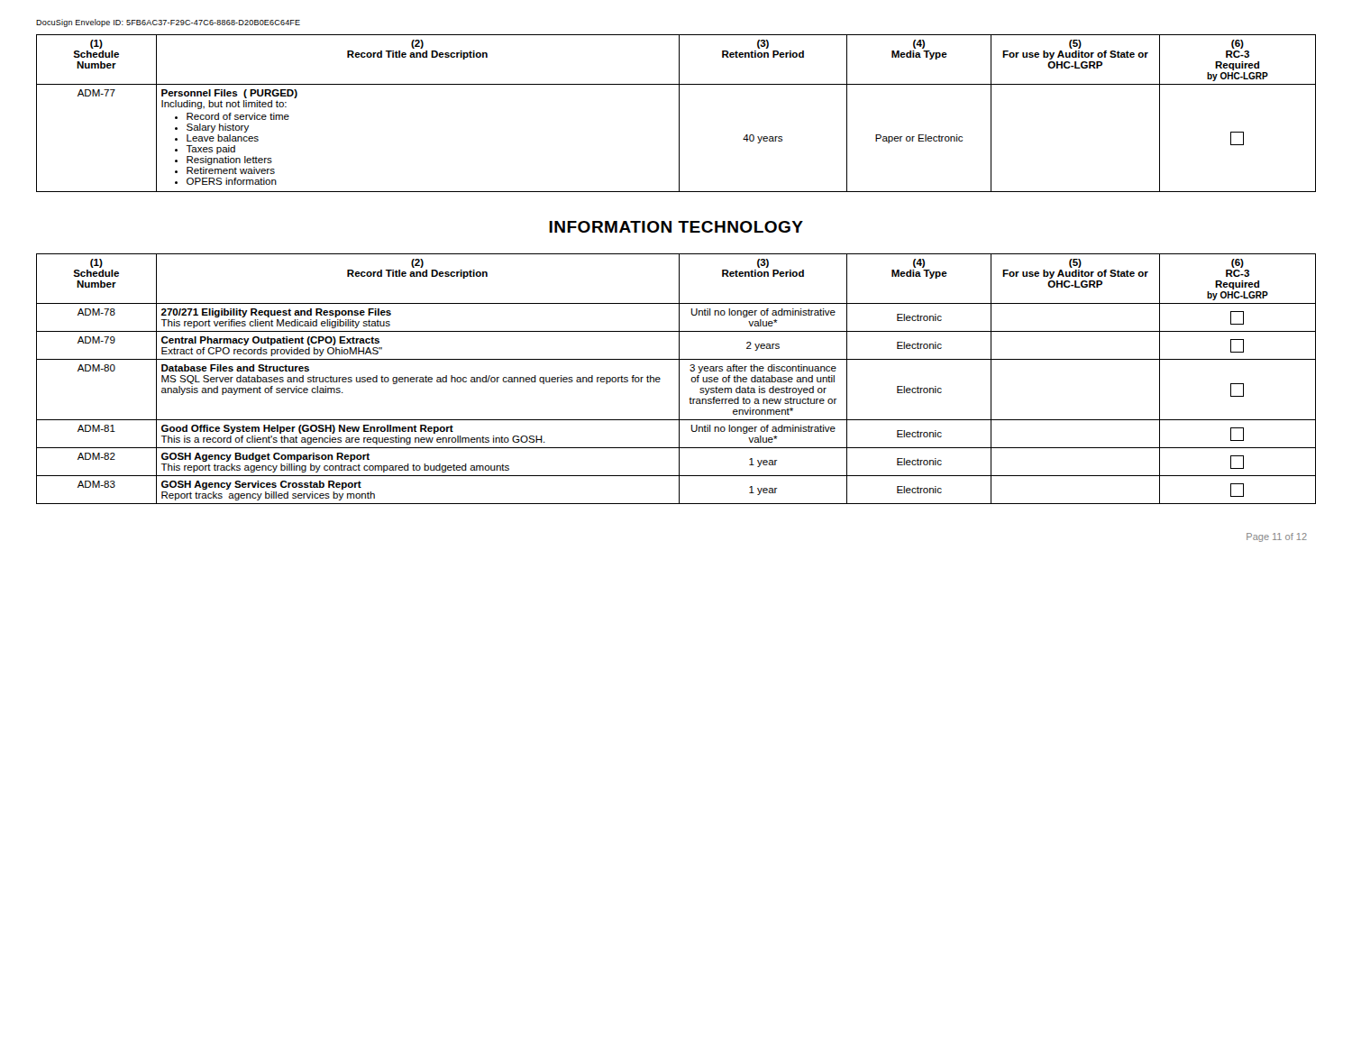DocuSign Envelope ID: 5FB6AC37-F29C-47C6-8868-D20B0E6C64FE
| (1) Schedule Number | (2) Record Title and Description | (3) Retention Period | (4) Media Type | (5) For use by Auditor of State or OHC-LGRP | (6) RC-3 Required by OHC-LGRP |
| --- | --- | --- | --- | --- | --- |
| ADM-77 | Personnel Files ( PURGED) Including, but not limited to: Record of service time Salary history Leave balances Taxes paid Resignation letters Retirement waivers OPERS information | 40 years | Paper or Electronic | | |
INFORMATION TECHNOLOGY
| (1) Schedule Number | (2) Record Title and Description | (3) Retention Period | (4) Media Type | (5) For use by Auditor of State or OHC-LGRP | (6) RC-3 Required by OHC-LGRP |
| --- | --- | --- | --- | --- | --- |
| ADM-78 | 270/271 Eligibility Request and Response Files This report verifies client Medicaid eligibility status | Until no longer of administrative value* | Electronic | | |
| ADM-79 | Central Pharmacy Outpatient (CPO) Extracts Extract of CPO records provided by OhioMHAS" | 2 years | Electronic | | |
| ADM-80 | Database Files and Structures MS SQL Server databases and structures used to generate ad hoc and/or canned queries and reports for the analysis and payment of service claims. | 3 years after the discontinuance of use of the database and until system data is destroyed or transferred to a new structure or environment* | Electronic | | |
| ADM-81 | Good Office System Helper (GOSH) New Enrollment Report This is a record of client's that agencies are requesting new enrollments into GOSH. | Until no longer of administrative value* | Electronic | | |
| ADM-82 | GOSH Agency Budget Comparison Report This report tracks agency billing by contract compared to budgeted amounts | 1 year | Electronic | | |
| ADM-83 | GOSH Agency Services Crosstab Report Report tracks agency billed services by month | 1 year | Electronic | | |
Page 11 of 12